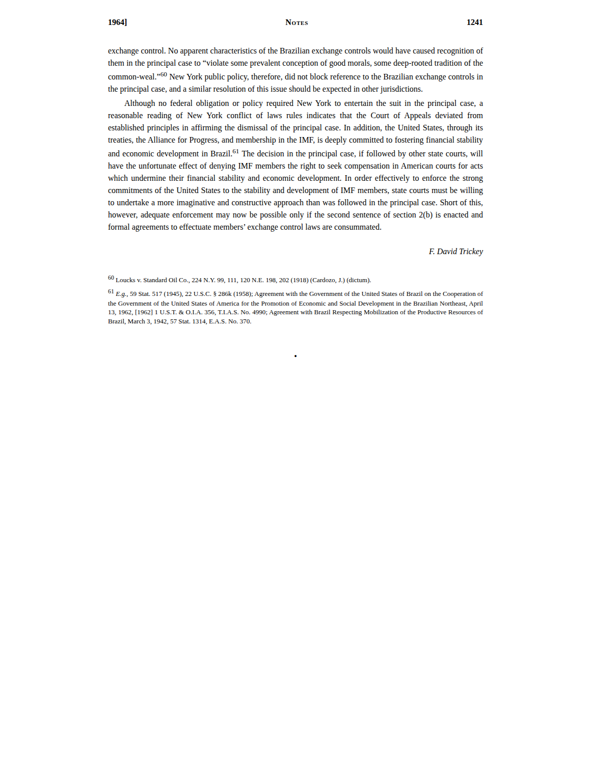1964] Notes 1241
exchange control. No apparent characteristics of the Brazilian exchange controls would have caused recognition of them in the principal case to “violate some prevalent conception of good morals, some deep-rooted tradition of the common-weal.”60 New York public policy, therefore, did not block reference to the Brazilian exchange controls in the principal case, and a similar resolution of this issue should be expected in other jurisdictions.
Although no federal obligation or policy required New York to entertain the suit in the principal case, a reasonable reading of New York conflict of laws rules indicates that the Court of Appeals deviated from established principles in affirming the dismissal of the principal case. In addition, the United States, through its treaties, the Alliance for Progress, and membership in the IMF, is deeply committed to fostering financial stability and economic development in Brazil.61 The decision in the principal case, if followed by other state courts, will have the unfortunate effect of denying IMF members the right to seek compensation in American courts for acts which undermine their financial stability and economic development. In order effectively to enforce the strong commitments of the United States to the stability and development of IMF members, state courts must be willing to undertake a more imaginative and constructive approach than was followed in the principal case. Short of this, however, adequate enforcement may now be possible only if the second sentence of section 2(b) is enacted and formal agreements to effectuate members’ exchange control laws are consummated.
F. David Trickey
60 Loucks v. Standard Oil Co., 224 N.Y. 99, 111, 120 N.E. 198, 202 (1918) (Cardozo, J.) (dictum).
61 E.g., 59 Stat. 517 (1945), 22 U.S.C. § 286k (1958); Agreement with the Government of the United States of Brazil on the Cooperation of the Government of the United States of America for the Promotion of Economic and Social Development in the Brazilian Northeast, April 13, 1962, [1962] 1 U.S.T. & O.I.A. 356, T.I.A.S. No. 4990; Agreement with Brazil Respecting Mobilization of the Productive Resources of Brazil, March 3, 1942, 57 Stat. 1314, E.A.S. No. 370.
•